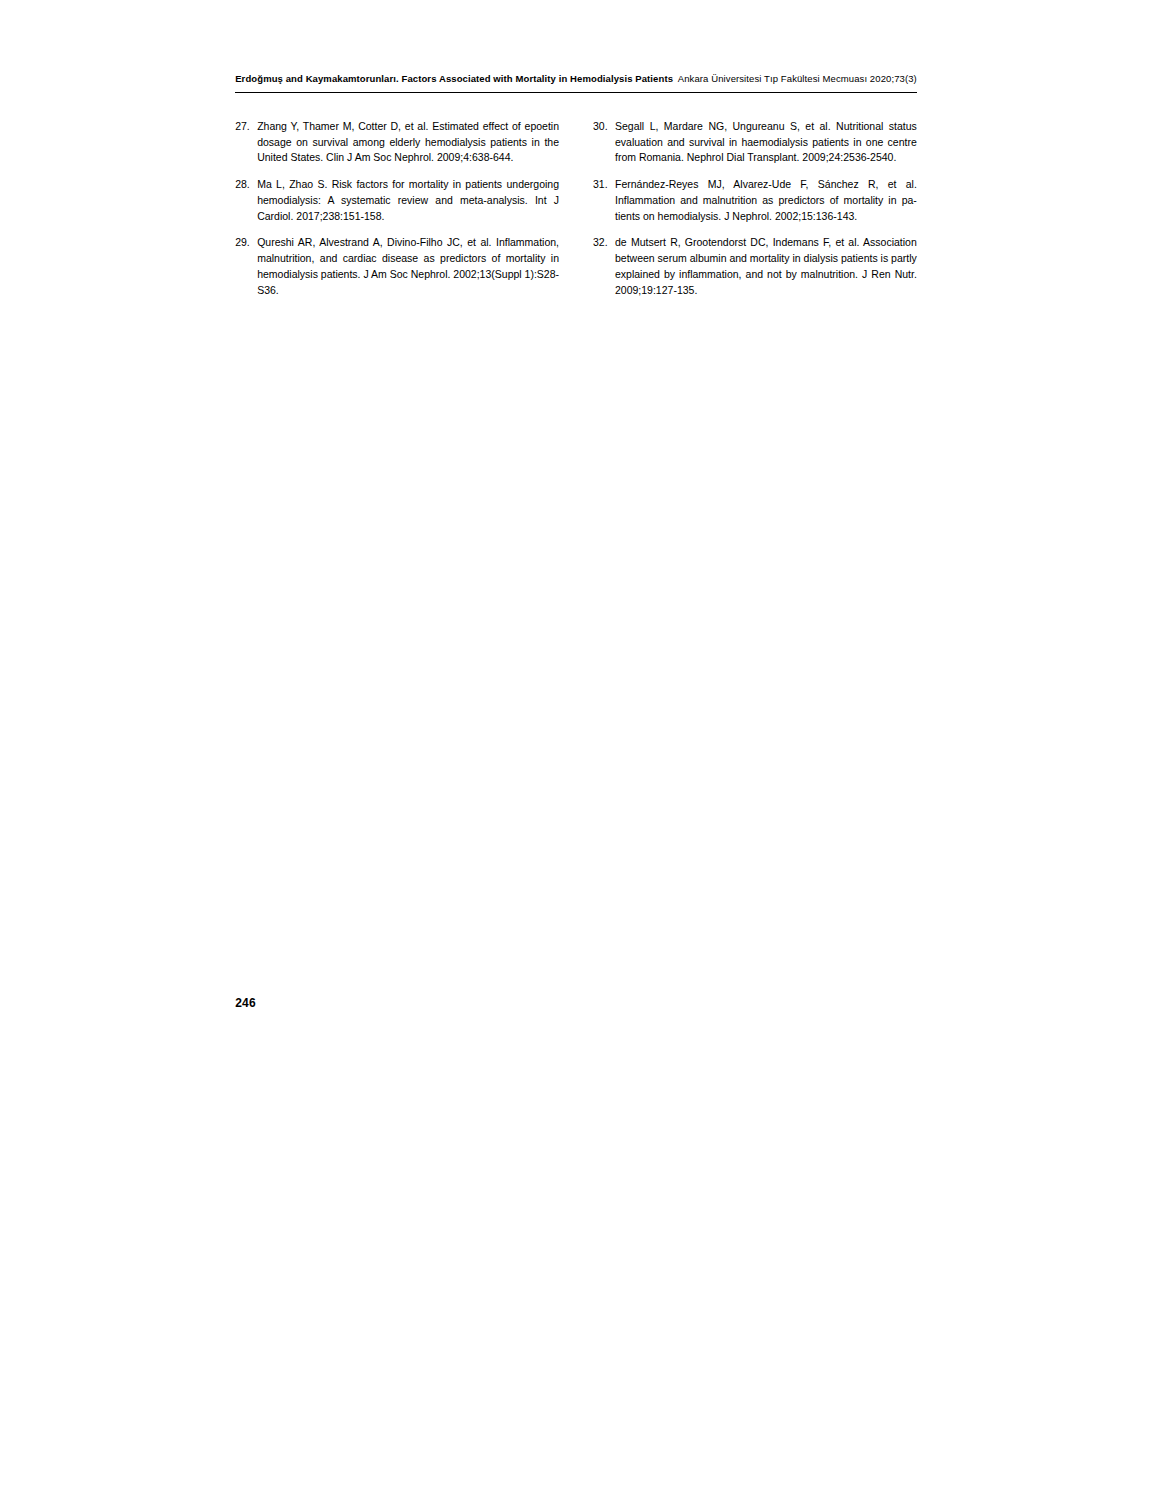Erdoğmuş and Kaymakamtorunları. Factors Associated with Mortality in Hemodialysis Patients
Ankara Üniversitesi Tıp Fakültesi Mecmuası 2020;73(3)
27. Zhang Y, Thamer M, Cotter D, et al. Estimated effect of epoetin dosage on survival among elderly hemodialysis patients in the United States. Clin J Am Soc Nephrol. 2009;4:638-644.
28. Ma L, Zhao S. Risk factors for mortality in patients undergoing hemodialysis: A systematic review and meta-analysis. Int J Cardiol. 2017;238:151-158.
29. Qureshi AR, Alvestrand A, Divino-Filho JC, et al. Inflammation, malnutrition, and cardiac disease as predictors of mortality in hemodialysis patients. J Am Soc Nephrol. 2002;13(Suppl 1):S28-S36.
30. Segall L, Mardare NG, Ungureanu S, et al. Nutritional status evaluation and survival in haemodialysis patients in one centre from Romania. Nephrol Dial Transplant. 2009;24:2536-2540.
31. Fernández-Reyes MJ, Alvarez-Ude F, Sánchez R, et al. Inflammation and malnutrition as predictors of mortality in patients on hemodialysis. J Nephrol. 2002;15:136-143.
32. de Mutsert R, Grootendorst DC, Indemans F, et al. Association between serum albumin and mortality in dialysis patients is partly explained by inflammation, and not by malnutrition. J Ren Nutr. 2009;19:127-135.
246